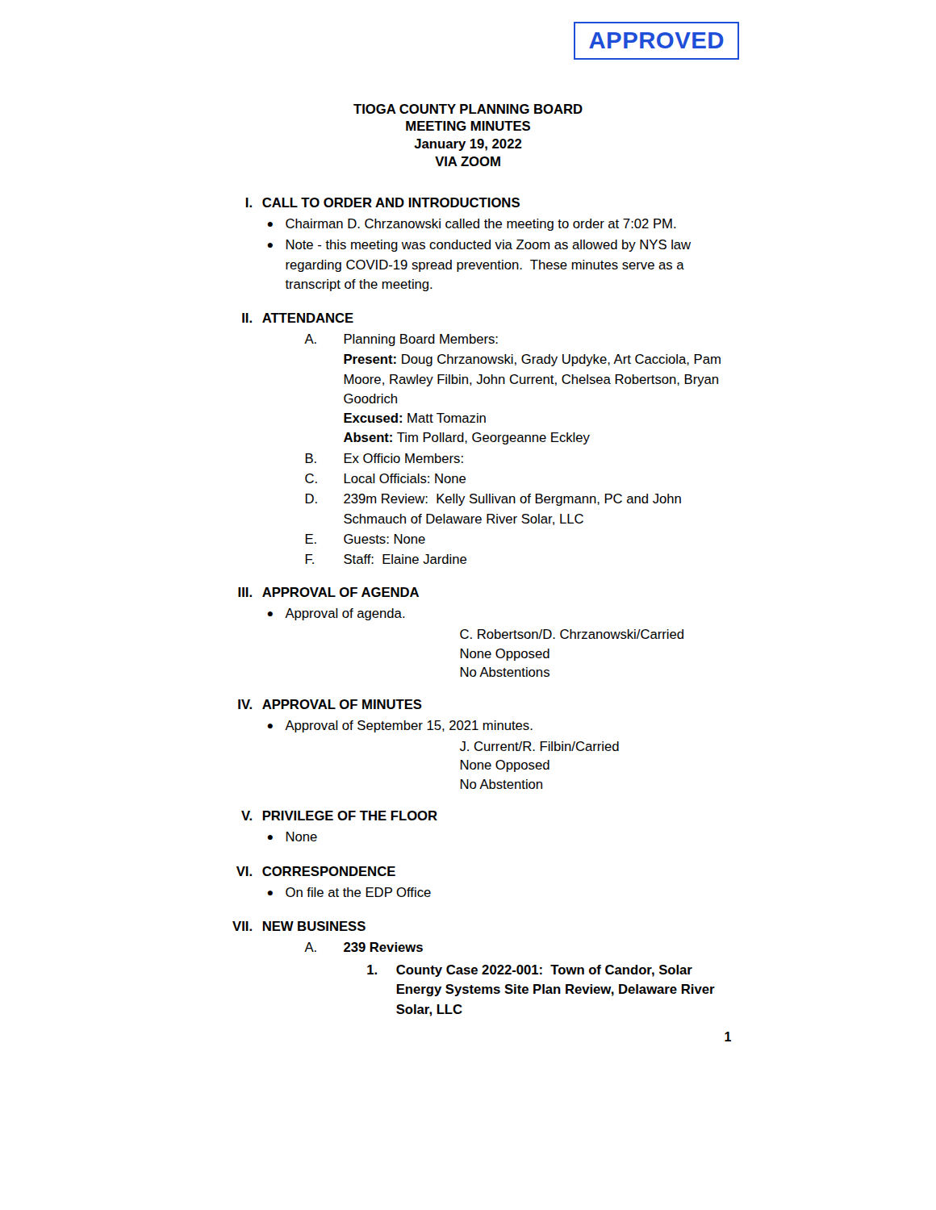APPROVED
TIOGA COUNTY PLANNING BOARD
MEETING MINUTES
January 19, 2022
VIA ZOOM
I.
CALL TO ORDER AND INTRODUCTIONS
Chairman D. Chrzanowski called the meeting to order at 7:02 PM.
Note - this meeting was conducted via Zoom as allowed by NYS law regarding COVID-19 spread prevention. These minutes serve as a transcript of the meeting.
II.
ATTENDANCE
A. Planning Board Members:
Present: Doug Chrzanowski, Grady Updyke, Art Cacciola, Pam Moore, Rawley Filbin, John Current, Chelsea Robertson, Bryan Goodrich
Excused: Matt Tomazin
Absent: Tim Pollard, Georgeanne Eckley
B. Ex Officio Members:
C. Local Officials: None
D. 239m Review: Kelly Sullivan of Bergmann, PC and John Schmauch of Delaware River Solar, LLC
E. Guests: None
F. Staff: Elaine Jardine
III.
APPROVAL OF AGENDA
Approval of agenda.
C. Robertson/D. Chrzanowski/Carried
None Opposed
No Abstentions
IV.
APPROVAL OF MINUTES
Approval of September 15, 2021 minutes.
J. Current/R. Filbin/Carried
None Opposed
No Abstention
V.
PRIVILEGE OF THE FLOOR
None
VI.
CORRESPONDENCE
On file at the EDP Office
VII.
NEW BUSINESS
A. 239 Reviews
1. County Case 2022-001: Town of Candor, Solar Energy Systems Site Plan Review, Delaware River Solar, LLC
1